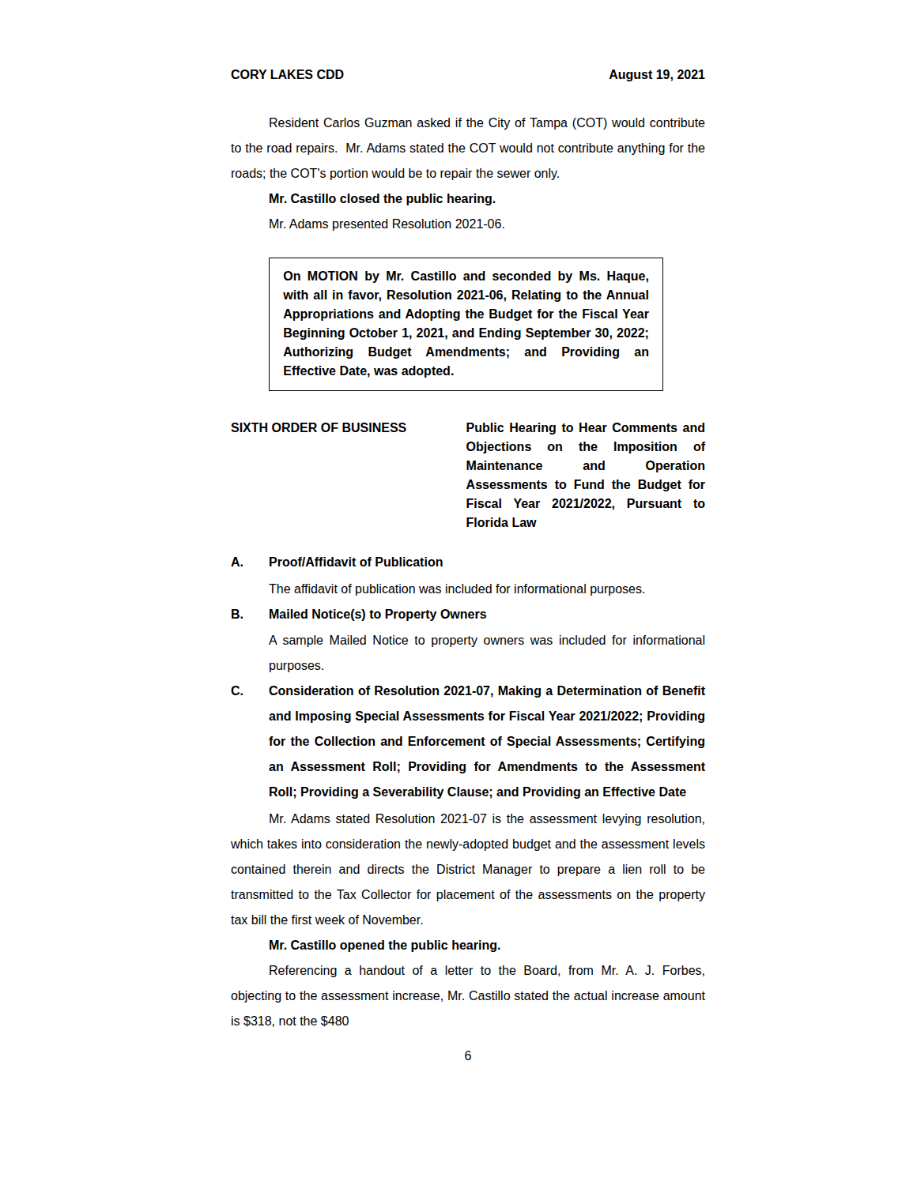CORY LAKES CDD August 19, 2021
Resident Carlos Guzman asked if the City of Tampa (COT) would contribute to the road repairs. Mr. Adams stated the COT would not contribute anything for the roads; the COT's portion would be to repair the sewer only.
Mr. Castillo closed the public hearing.
Mr. Adams presented Resolution 2021-06.
On MOTION by Mr. Castillo and seconded by Ms. Haque, with all in favor, Resolution 2021-06, Relating to the Annual Appropriations and Adopting the Budget for the Fiscal Year Beginning October 1, 2021, and Ending September 30, 2022; Authorizing Budget Amendments; and Providing an Effective Date, was adopted.
SIXTH ORDER OF BUSINESS
Public Hearing to Hear Comments and Objections on the Imposition of Maintenance and Operation Assessments to Fund the Budget for Fiscal Year 2021/2022, Pursuant to Florida Law
A.
Proof/Affidavit of Publication
The affidavit of publication was included for informational purposes.
B.
Mailed Notice(s) to Property Owners
A sample Mailed Notice to property owners was included for informational purposes.
C.
Consideration of Resolution 2021-07, Making a Determination of Benefit and Imposing Special Assessments for Fiscal Year 2021/2022; Providing for the Collection and Enforcement of Special Assessments; Certifying an Assessment Roll; Providing for Amendments to the Assessment Roll; Providing a Severability Clause; and Providing an Effective Date
Mr. Adams stated Resolution 2021-07 is the assessment levying resolution, which takes into consideration the newly-adopted budget and the assessment levels contained therein and directs the District Manager to prepare a lien roll to be transmitted to the Tax Collector for placement of the assessments on the property tax bill the first week of November.
Mr. Castillo opened the public hearing.
Referencing a handout of a letter to the Board, from Mr. A. J. Forbes, objecting to the assessment increase, Mr. Castillo stated the actual increase amount is $318, not the $480
6